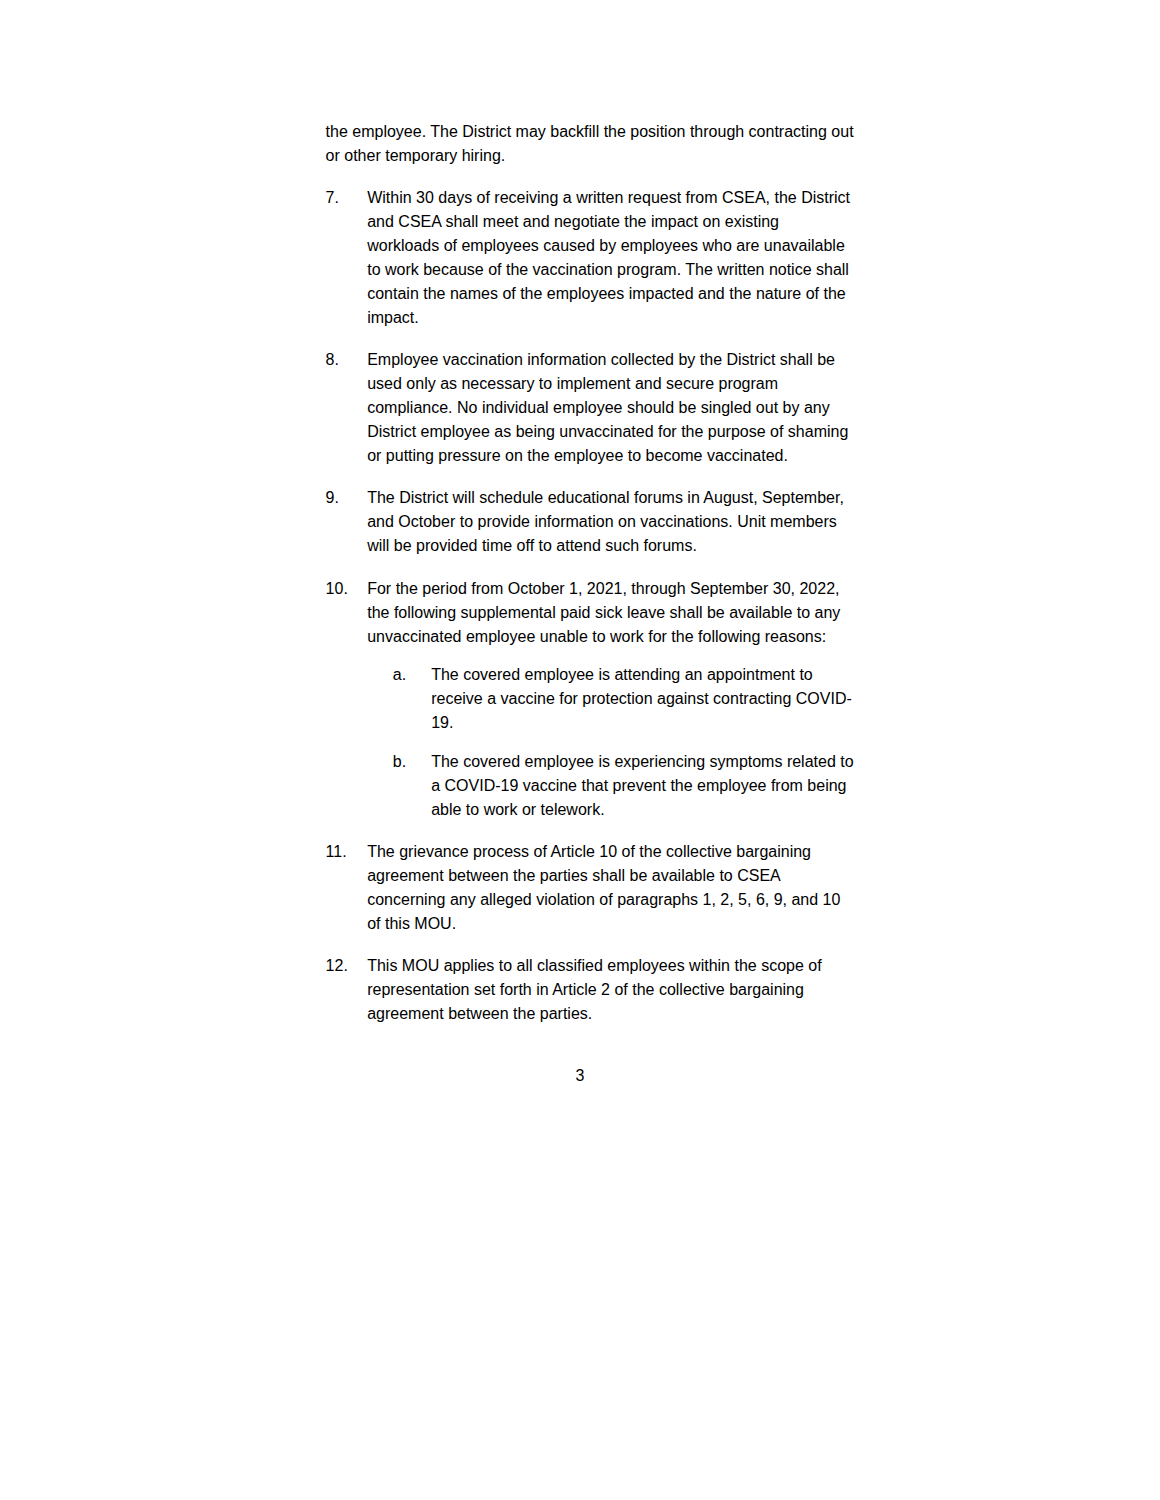the employee. The District may backfill the position through contracting out or other temporary hiring.
7. Within 30 days of receiving a written request from CSEA, the District and CSEA shall meet and negotiate the impact on existing workloads of employees caused by employees who are unavailable to work because of the vaccination program. The written notice shall contain the names of the employees impacted and the nature of the impact.
8. Employee vaccination information collected by the District shall be used only as necessary to implement and secure program compliance. No individual employee should be singled out by any District employee as being unvaccinated for the purpose of shaming or putting pressure on the employee to become vaccinated.
9. The District will schedule educational forums in August, September, and October to provide information on vaccinations. Unit members will be provided time off to attend such forums.
10. For the period from October 1, 2021, through September 30, 2022, the following supplemental paid sick leave shall be available to any unvaccinated employee unable to work for the following reasons:
a. The covered employee is attending an appointment to receive a vaccine for protection against contracting COVID-19.
b. The covered employee is experiencing symptoms related to a COVID-19 vaccine that prevent the employee from being able to work or telework.
11. The grievance process of Article 10 of the collective bargaining agreement between the parties shall be available to CSEA concerning any alleged violation of paragraphs 1, 2, 5, 6, 9, and 10 of this MOU.
12. This MOU applies to all classified employees within the scope of representation set forth in Article 2 of the collective bargaining agreement between the parties.
3